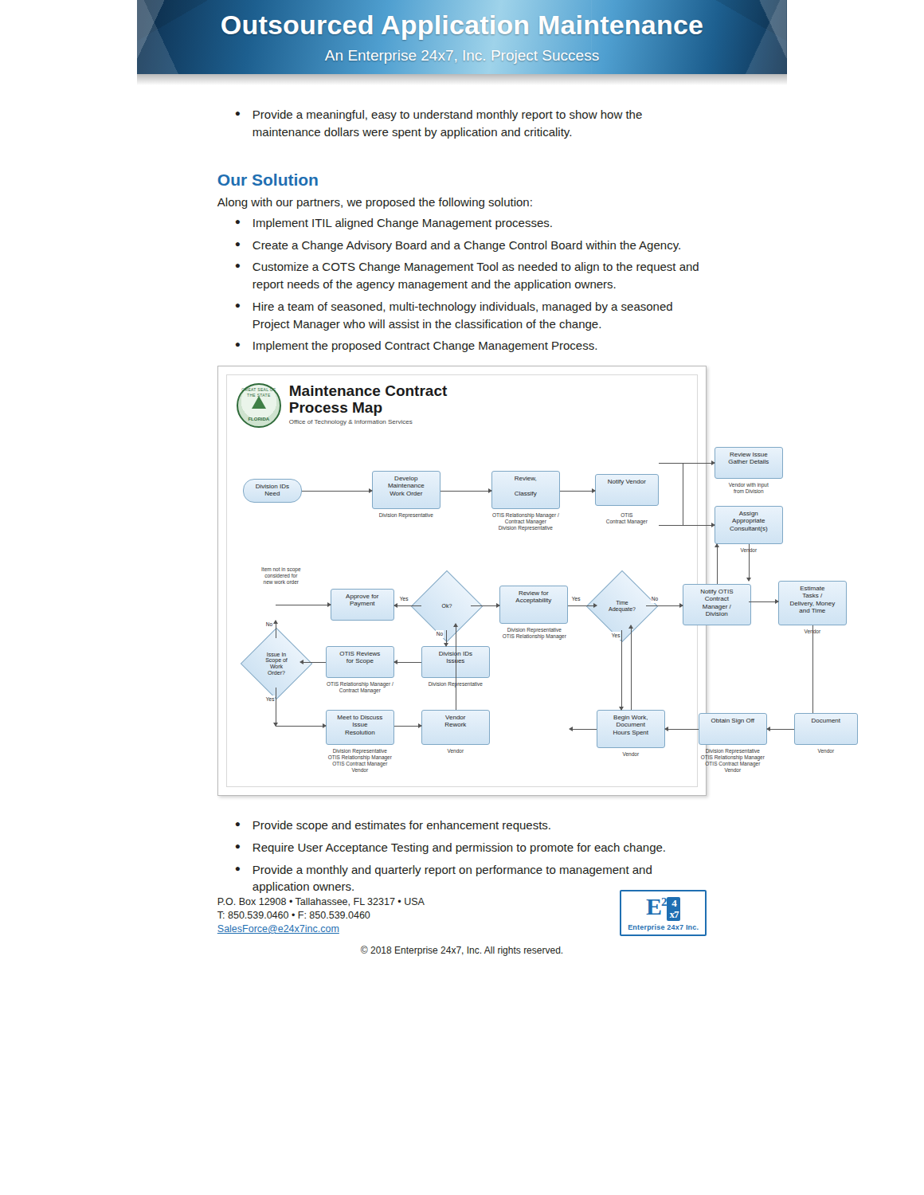Outsourced Application Maintenance
An Enterprise 24x7, Inc. Project Success
Provide a meaningful, easy to understand monthly report to show how the maintenance dollars were spent by application and criticality.
Our Solution
Along with our partners, we proposed the following solution:
Implement ITIL aligned Change Management processes.
Create a Change Advisory Board and a Change Control Board within the Agency.
Customize a COTS Change Management Tool as needed to align to the request and report needs of the agency management and the application owners.
Hire a team of seasoned, multi-technology individuals, managed by a seasoned Project Manager who will assist in the classification of the change.
Implement the proposed Contract Change Management Process.
GREAT SEAL OF THE STATE
FLORIDA
Maintenance Contract
Process Map Office of Technology & Information Services
Division IDs
Need
Develop
Maintenance
Work Order
Division Representative
Review,
Classify
OTIS Relationship Manager /
Contract Manager
Division Representative
Notify Vendor
OTIS
Contract Manager
Review Issue
Gather Details
Vendor with input
from Division
Assign
Appropriate
Consultant(s)
Vendor
Approve for
Payment
Item not in scope
considered for
new work order
Ok?
Review for
Acceptability
Division Representative
OTIS Relationship Manager
Time
Adequate?
Notify OTIS
Contract
Manager /
Division
Estimate
Tasks /
Delivery, Money
and Time
Vendor
Issue In
Scope of
Work
Order?
OTIS Reviews
for Scope
OTIS Relationship Manager /
Contract Manager
Division IDs
Issues
Division Representative
Meet to Discuss
Issue
Resolution
Division Representative
OTIS Relationship Manager
OTIS Contract Manager
Vendor
Vendor
Rework
Vendor
Begin Work,
Document
Hours Spent
Vendor
Obtain Sign Off
Division Representative
OTIS Relationship Manager
OTIS Contract Manager
Vendor
Document
Vendor
Yes
No
Yes
Yes
No
Yes
No
Provide scope and estimates for enhancement requests.
Require User Acceptance Testing and permission to promote for each change.
Provide a monthly and quarterly report on performance to management and application owners.
P.O. Box 12908 • Tallahassee, FL 32317 • USA
T: 850.539.0460 • F: 850.539.0460
SalesForce@e24x7inc.com
E24
x7
Enterprise 24x7 Inc.
© 2018 Enterprise 24x7, Inc. All rights reserved.